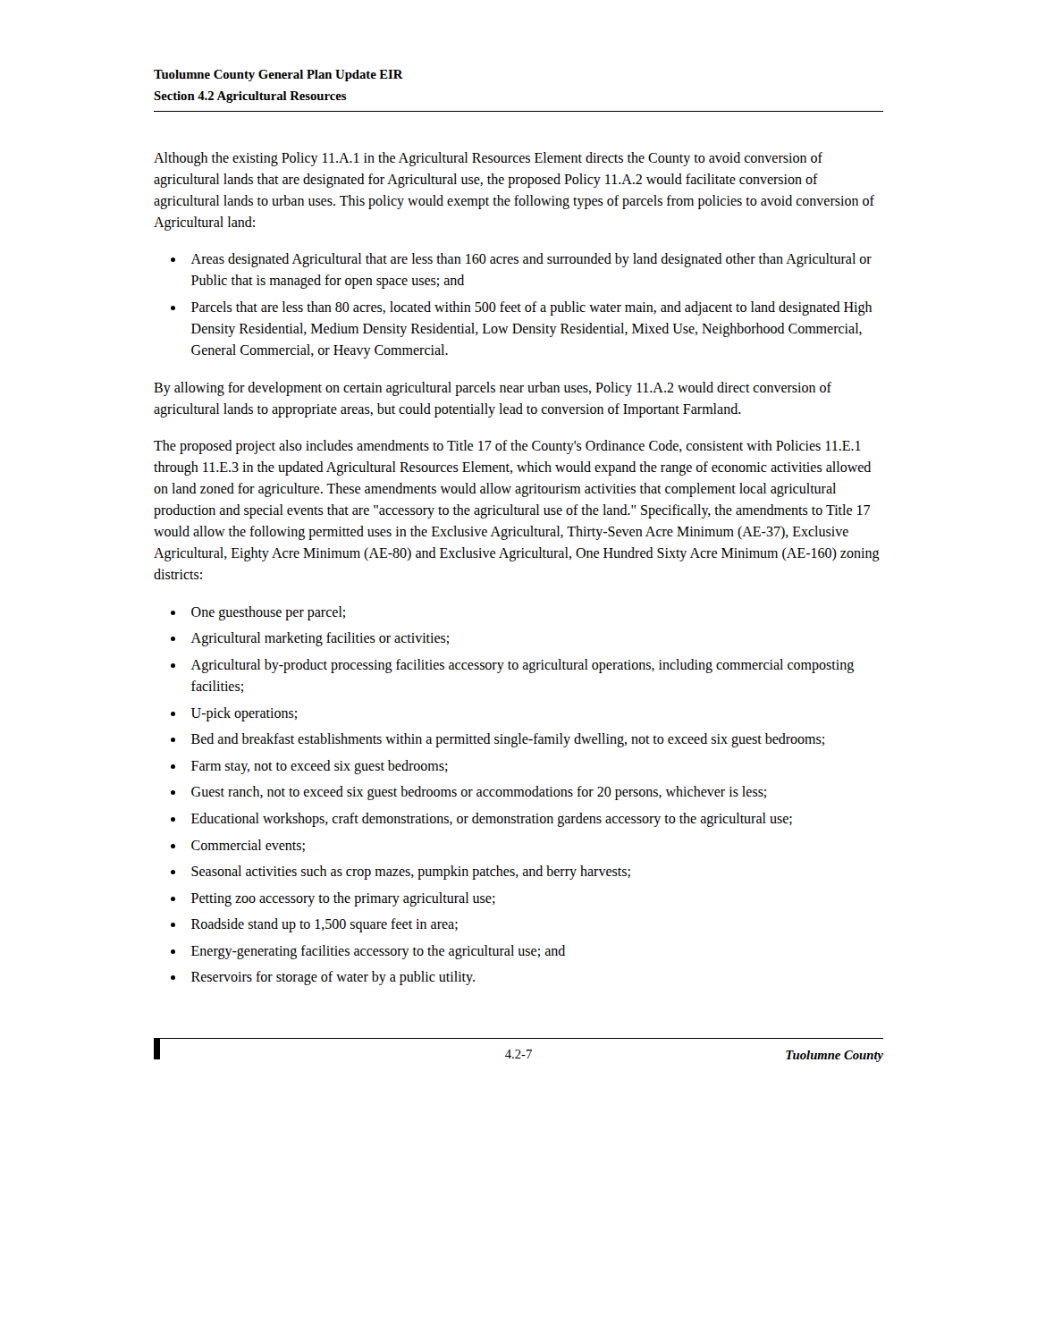Tuolumne County General Plan Update EIR
Section 4.2 Agricultural Resources
Although the existing Policy 11.A.1 in the Agricultural Resources Element directs the County to avoid conversion of agricultural lands that are designated for Agricultural use, the proposed Policy 11.A.2 would facilitate conversion of agricultural lands to urban uses. This policy would exempt the following types of parcels from policies to avoid conversion of Agricultural land:
Areas designated Agricultural that are less than 160 acres and surrounded by land designated other than Agricultural or Public that is managed for open space uses; and
Parcels that are less than 80 acres, located within 500 feet of a public water main, and adjacent to land designated High Density Residential, Medium Density Residential, Low Density Residential, Mixed Use, Neighborhood Commercial, General Commercial, or Heavy Commercial.
By allowing for development on certain agricultural parcels near urban uses, Policy 11.A.2 would direct conversion of agricultural lands to appropriate areas, but could potentially lead to conversion of Important Farmland.
The proposed project also includes amendments to Title 17 of the County's Ordinance Code, consistent with Policies 11.E.1 through 11.E.3 in the updated Agricultural Resources Element, which would expand the range of economic activities allowed on land zoned for agriculture. These amendments would allow agritourism activities that complement local agricultural production and special events that are "accessory to the agricultural use of the land." Specifically, the amendments to Title 17 would allow the following permitted uses in the Exclusive Agricultural, Thirty-Seven Acre Minimum (AE-37), Exclusive Agricultural, Eighty Acre Minimum (AE-80) and Exclusive Agricultural, One Hundred Sixty Acre Minimum (AE-160) zoning districts:
One guesthouse per parcel;
Agricultural marketing facilities or activities;
Agricultural by-product processing facilities accessory to agricultural operations, including commercial composting facilities;
U-pick operations;
Bed and breakfast establishments within a permitted single-family dwelling, not to exceed six guest bedrooms;
Farm stay, not to exceed six guest bedrooms;
Guest ranch, not to exceed six guest bedrooms or accommodations for 20 persons, whichever is less;
Educational workshops, craft demonstrations, or demonstration gardens accessory to the agricultural use;
Commercial events;
Seasonal activities such as crop mazes, pumpkin patches, and berry harvests;
Petting zoo accessory to the primary agricultural use;
Roadside stand up to 1,500 square feet in area;
Energy-generating facilities accessory to the agricultural use; and
Reservoirs for storage of water by a public utility.
Tuolumne County
4.2-7